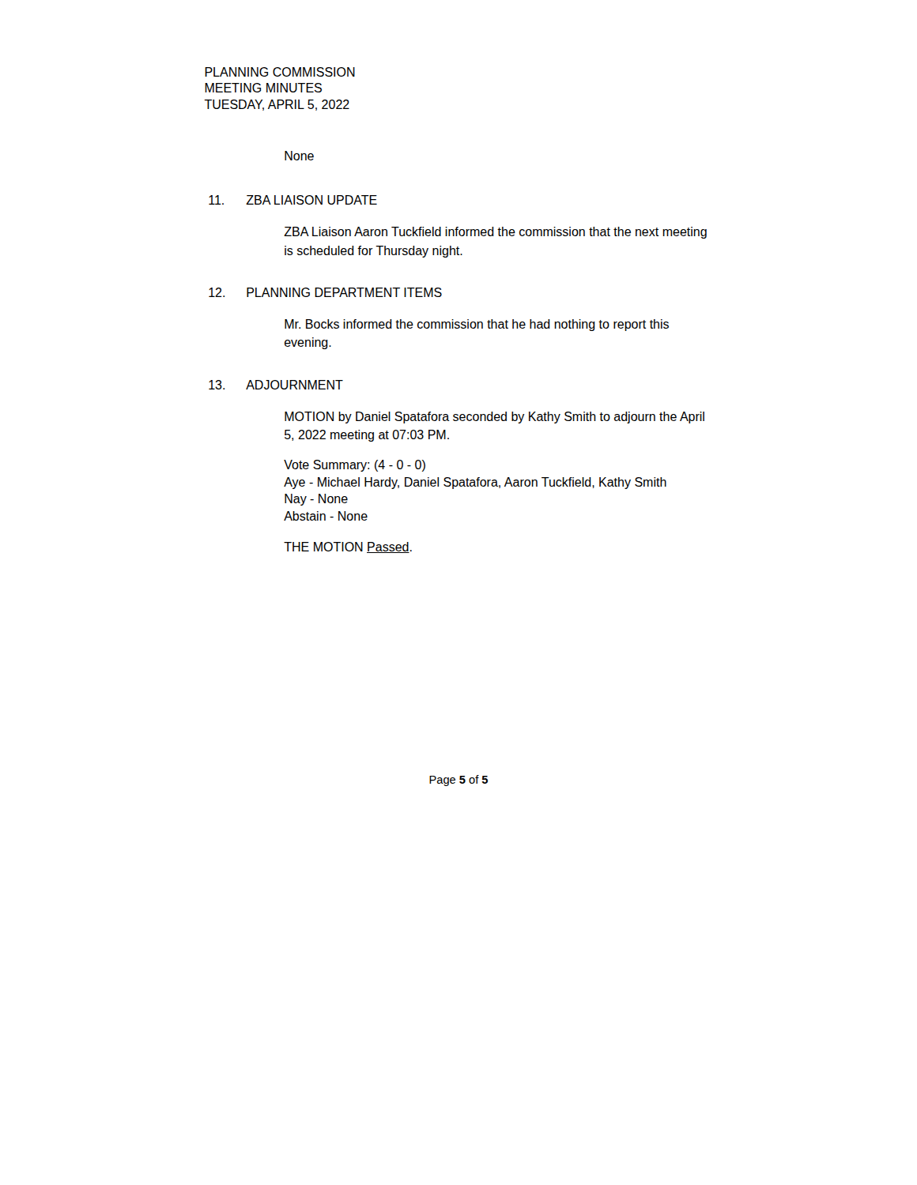PLANNING COMMISSION
MEETING MINUTES
TUESDAY, APRIL 5, 2022
None
11. ZBA LIAISON UPDATE
ZBA Liaison Aaron Tuckfield informed the commission that the next meeting is scheduled for Thursday night.
12. PLANNING DEPARTMENT ITEMS
Mr. Bocks informed the commission that he had nothing to report this evening.
13. ADJOURNMENT
MOTION by Daniel Spatafora seconded by Kathy Smith to adjourn the April 5, 2022 meeting at 07:03 PM.
Vote Summary: (4 - 0 - 0)
Aye - Michael Hardy, Daniel Spatafora, Aaron Tuckfield, Kathy Smith
Nay - None
Abstain - None
THE MOTION Passed.
Page 5 of 5